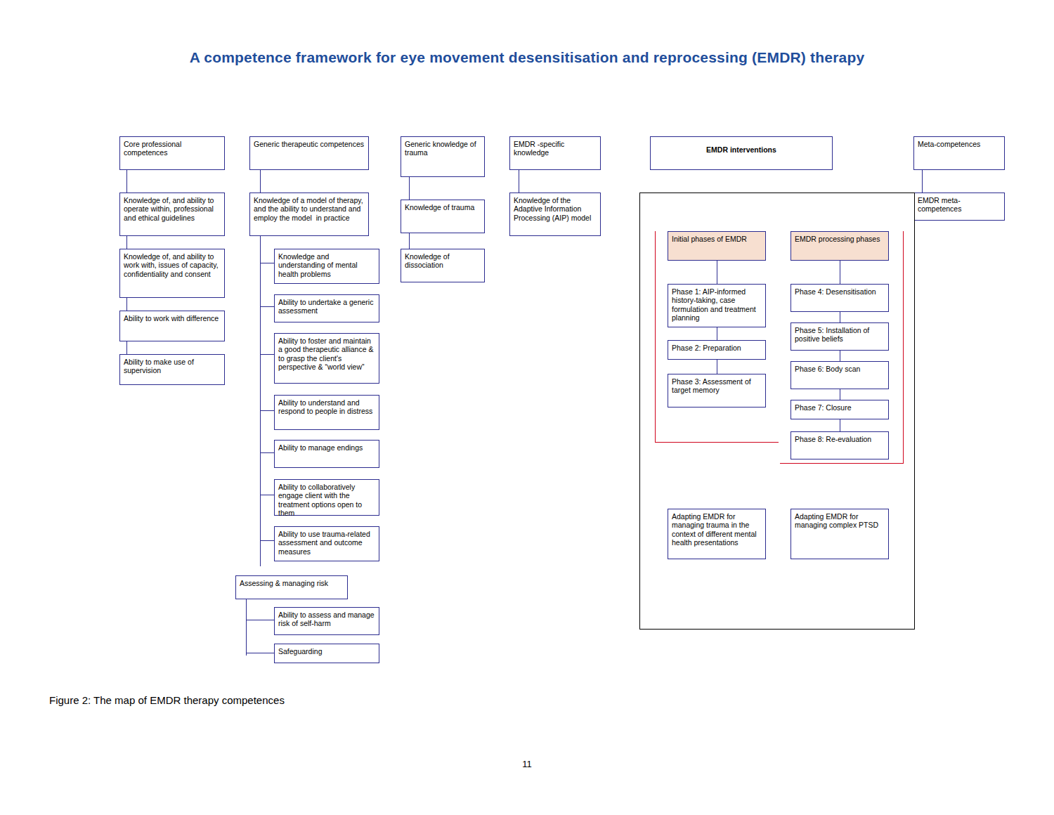A competence framework for eye movement desensitisation and reprocessing (EMDR) therapy
Core professional competences
Generic therapeutic competences
Generic knowledge of trauma
EMDR -specific knowledge
EMDR interventions
Meta-competences
Knowledge of, and ability to operate within, professional and ethical guidelines
Knowledge of, and ability to work with, issues of capacity, confidentiality and consent
Ability to work with difference
Ability to make use of supervision
Knowledge of a model of therapy, and the ability to understand and employ the model in practice
Knowledge and understanding of mental health problems
Ability to undertake a generic assessment
Ability to foster and maintain a good therapeutic alliance & to grasp the client's perspective & “world view”
Ability to understand and respond to people in distress
Ability to manage endings
Ability to collaboratively engage client with the treatment options open to them
Ability to use trauma-related assessment and outcome measures
Assessing & managing risk
Ability to assess and manage risk of self-harm
Safeguarding
Knowledge of trauma
Knowledge of dissociation
Knowledge of the Adaptive Information Processing (AIP) model
EMDR meta-competences
Initial phases of EMDR
EMDR processing phases
Phase 1: AIP-informed history-taking, case formulation and treatment planning
Phase 2: Preparation
Phase 3: Assessment of target memory
Phase 4: Desensitisation
Phase 5: Installation of positive beliefs
Phase 6: Body scan
Phase 7: Closure
Phase 8: Re-evaluation
Adapting EMDR for managing trauma in the context of different mental health presentations
Adapting EMDR for managing complex PTSD
Figure 2: The map of EMDR therapy competences
11